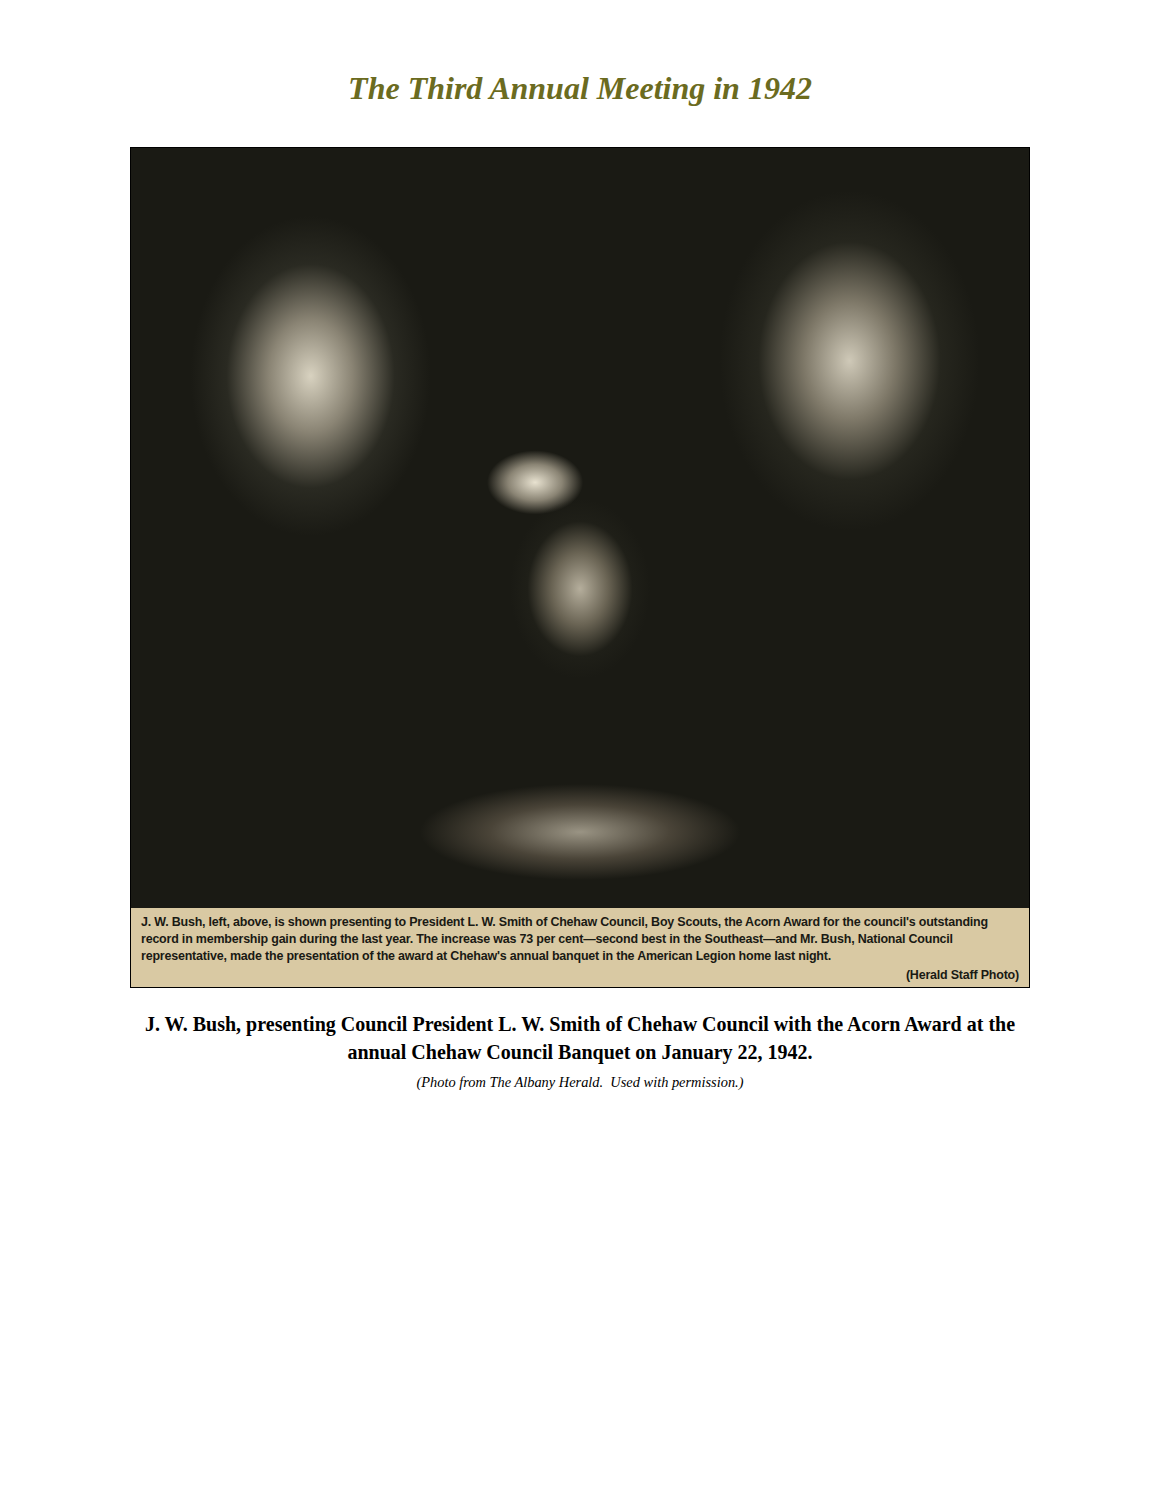The Third Annual Meeting in 1942
J. W. Bush, left, above, is shown presenting to President L. W. Smith of Chehaw Council, Boy Scouts, the Acorn Award for the council's outstanding record in membership gain during the last year. The increase was 73 per cent—second best in the Southeast—and Mr. Bush, National Council representative, made the presentation of the award at Chehaw's annual banquet in the American Legion home last night. (Herald Staff Photo)
J. W. Bush, presenting Council President L. W. Smith of Chehaw Council with the Acorn Award at the annual Chehaw Council Banquet on January 22, 1942. (Photo from The Albany Herald. Used with permission.)